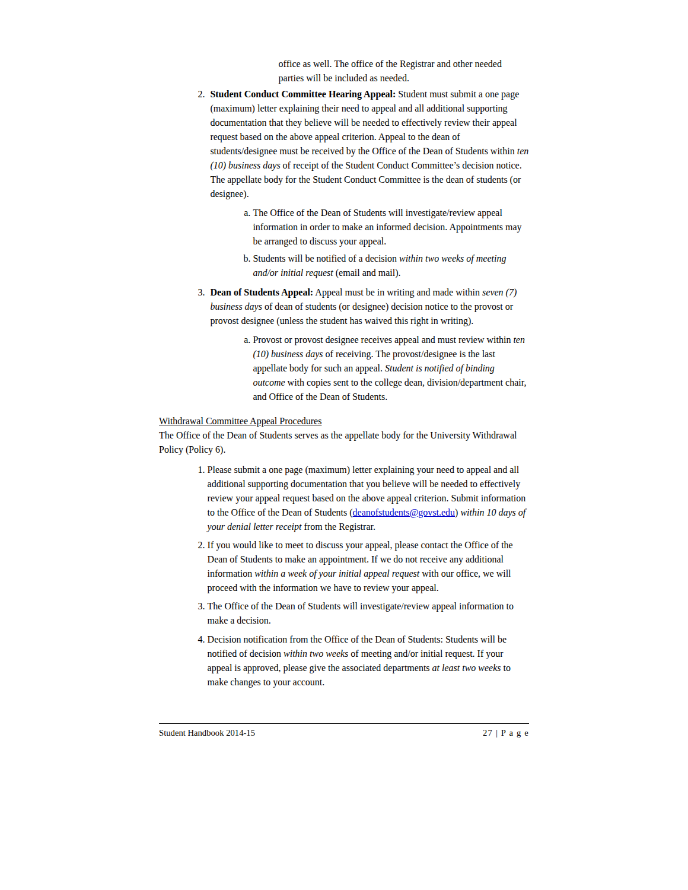office as well. The office of the Registrar and other needed parties will be included as needed.
Student Conduct Committee Hearing Appeal: Student must submit a one page (maximum) letter explaining their need to appeal and all additional supporting documentation that they believe will be needed to effectively review their appeal request based on the above appeal criterion. Appeal to the dean of students/designee must be received by the Office of the Dean of Students within ten (10) business days of receipt of the Student Conduct Committee’s decision notice. The appellate body for the Student Conduct Committee is the dean of students (or designee).
The Office of the Dean of Students will investigate/review appeal information in order to make an informed decision. Appointments may be arranged to discuss your appeal.
Students will be notified of a decision within two weeks of meeting and/or initial request (email and mail).
Dean of Students Appeal: Appeal must be in writing and made within seven (7) business days of dean of students (or designee) decision notice to the provost or provost designee (unless the student has waived this right in writing).
Provost or provost designee receives appeal and must review within ten (10) business days of receiving. The provost/designee is the last appellate body for such an appeal. Student is notified of binding outcome with copies sent to the college dean, division/department chair, and Office of the Dean of Students.
Withdrawal Committee Appeal Procedures
The Office of the Dean of Students serves as the appellate body for the University Withdrawal Policy (Policy 6).
Please submit a one page (maximum) letter explaining your need to appeal and all additional supporting documentation that you believe will be needed to effectively review your appeal request based on the above appeal criterion. Submit information to the Office of the Dean of Students (deanofstudents@govst.edu) within 10 days of your denial letter receipt from the Registrar.
If you would like to meet to discuss your appeal, please contact the Office of the Dean of Students to make an appointment. If we do not receive any additional information within a week of your initial appeal request with our office, we will proceed with the information we have to review your appeal.
The Office of the Dean of Students will investigate/review appeal information to make a decision.
Decision notification from the Office of the Dean of Students: Students will be notified of decision within two weeks of meeting and/or initial request. If your appeal is approved, please give the associated departments at least two weeks to make changes to your account.
Student Handbook 2014-15 27 | P a g e